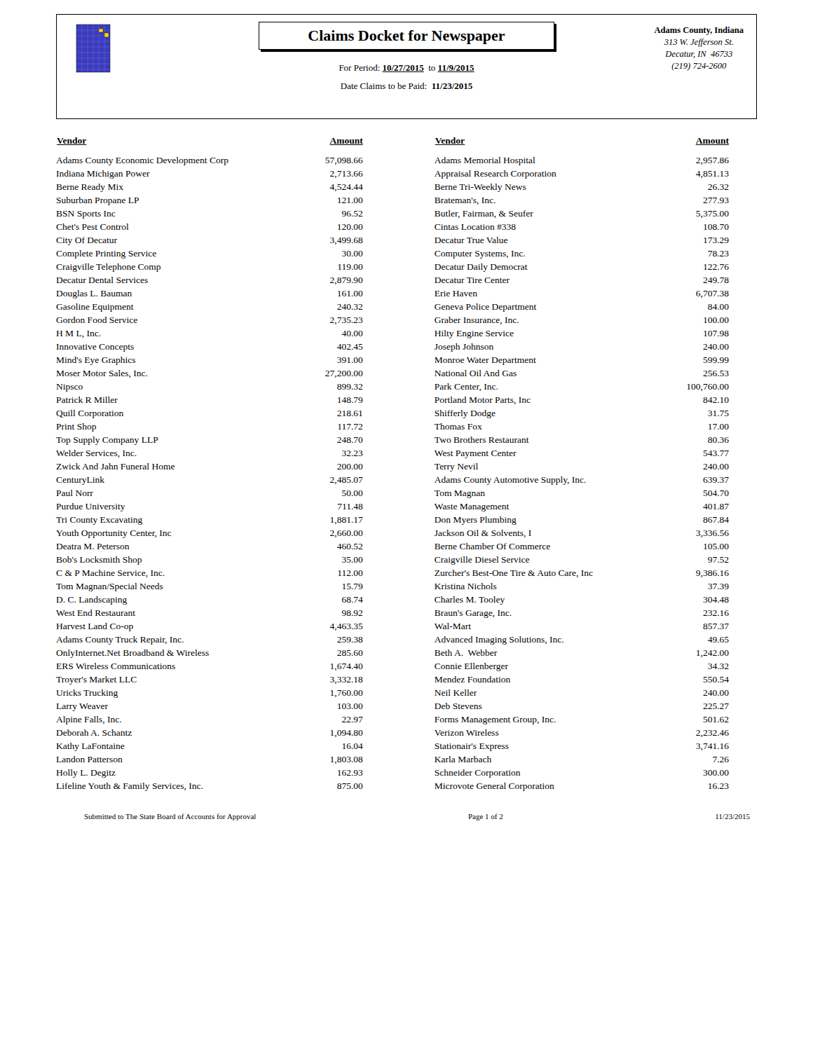Claims Docket for Newspaper
Adams County, Indiana
313 W. Jefferson St.
Decatur, IN 46733
(219) 724-2600
For Period: 10/27/2015 to 11/9/2015
Date Claims to be Paid: 11/23/2015
| Vendor | Amount | | Vendor | Amount |
| --- | --- | --- | --- | --- |
| Adams County Economic Development Corp | 57,098.66 | | Adams Memorial Hospital | 2,957.86 |
| Indiana Michigan Power | 2,713.66 | | Appraisal Research Corporation | 4,851.13 |
| Berne Ready Mix | 4,524.44 | | Berne Tri-Weekly News | 26.32 |
| Suburban Propane LP | 121.00 | | Brateman's, Inc. | 277.93 |
| BSN Sports Inc | 96.52 | | Butler, Fairman, & Seufer | 5,375.00 |
| Chet's Pest Control | 120.00 | | Cintas Location #338 | 108.70 |
| City Of Decatur | 3,499.68 | | Decatur True Value | 173.29 |
| Complete Printing Service | 30.00 | | Computer Systems, Inc. | 78.23 |
| Craigville Telephone Comp | 119.00 | | Decatur Daily Democrat | 122.76 |
| Decatur Dental Services | 2,879.90 | | Decatur Tire Center | 249.78 |
| Douglas L. Bauman | 161.00 | | Erie Haven | 6,707.38 |
| Gasoline Equipment | 240.32 | | Geneva Police Department | 84.00 |
| Gordon Food Service | 2,735.23 | | Graber Insurance, Inc. | 100.00 |
| H M L, Inc. | 40.00 | | Hilty Engine Service | 107.98 |
| Innovative Concepts | 402.45 | | Joseph Johnson | 240.00 |
| Mind's Eye Graphics | 391.00 | | Monroe Water Department | 599.99 |
| Moser Motor Sales, Inc. | 27,200.00 | | National Oil And Gas | 256.53 |
| Nipsco | 899.32 | | Park Center, Inc. | 100,760.00 |
| Patrick R Miller | 148.79 | | Portland Motor Parts, Inc | 842.10 |
| Quill Corporation | 218.61 | | Shifferly Dodge | 31.75 |
| Print Shop | 117.72 | | Thomas Fox | 17.00 |
| Top Supply Company LLP | 248.70 | | Two Brothers Restaurant | 80.36 |
| Welder Services, Inc. | 32.23 | | West Payment Center | 543.77 |
| Zwick And Jahn Funeral Home | 200.00 | | Terry Nevil | 240.00 |
| CenturyLink | 2,485.07 | | Adams County Automotive Supply, Inc. | 639.37 |
| Paul Norr | 50.00 | | Tom Magnan | 504.70 |
| Purdue University | 711.48 | | Waste Management | 401.87 |
| Tri County Excavating | 1,881.17 | | Don Myers Plumbing | 867.84 |
| Youth Opportunity Center, Inc | 2,660.00 | | Jackson Oil & Solvents, I | 3,336.56 |
| Deatra M. Peterson | 460.52 | | Berne Chamber Of Commerce | 105.00 |
| Bob's Locksmith Shop | 35.00 | | Craigville Diesel Service | 97.52 |
| C & P Machine Service, Inc. | 112.00 | | Zurcher's Best-One Tire & Auto Care, Inc | 9,386.16 |
| Tom Magnan/Special Needs | 15.79 | | Kristina Nichols | 37.39 |
| D. C. Landscaping | 68.74 | | Charles M. Tooley | 304.48 |
| West End Restaurant | 98.92 | | Braun's Garage, Inc. | 232.16 |
| Harvest Land Co-op | 4,463.35 | | Wal-Mart | 857.37 |
| Adams County Truck Repair, Inc. | 259.38 | | Advanced Imaging Solutions, Inc. | 49.65 |
| OnlyInternet.Net Broadband & Wireless | 285.60 | | Beth A. Webber | 1,242.00 |
| ERS Wireless Communications | 1,674.40 | | Connie Ellenberger | 34.32 |
| Troyer's Market LLC | 3,332.18 | | Mendez Foundation | 550.54 |
| Uricks Trucking | 1,760.00 | | Neil Keller | 240.00 |
| Larry Weaver | 103.00 | | Deb Stevens | 225.27 |
| Alpine Falls, Inc. | 22.97 | | Forms Management Group, Inc. | 501.62 |
| Deborah A. Schantz | 1,094.80 | | Verizon Wireless | 2,232.46 |
| Kathy LaFontaine | 16.04 | | Stationair's Express | 3,741.16 |
| Landon Patterson | 1,803.08 | | Karla Marbach | 7.26 |
| Holly L. Degitz | 162.93 | | Schneider Corporation | 300.00 |
| Lifeline Youth & Family Services, Inc. | 875.00 | | Microvote General Corporation | 16.23 |
Submitted to The State Board of Accounts for Approval
Page 1 of 2
11/23/2015